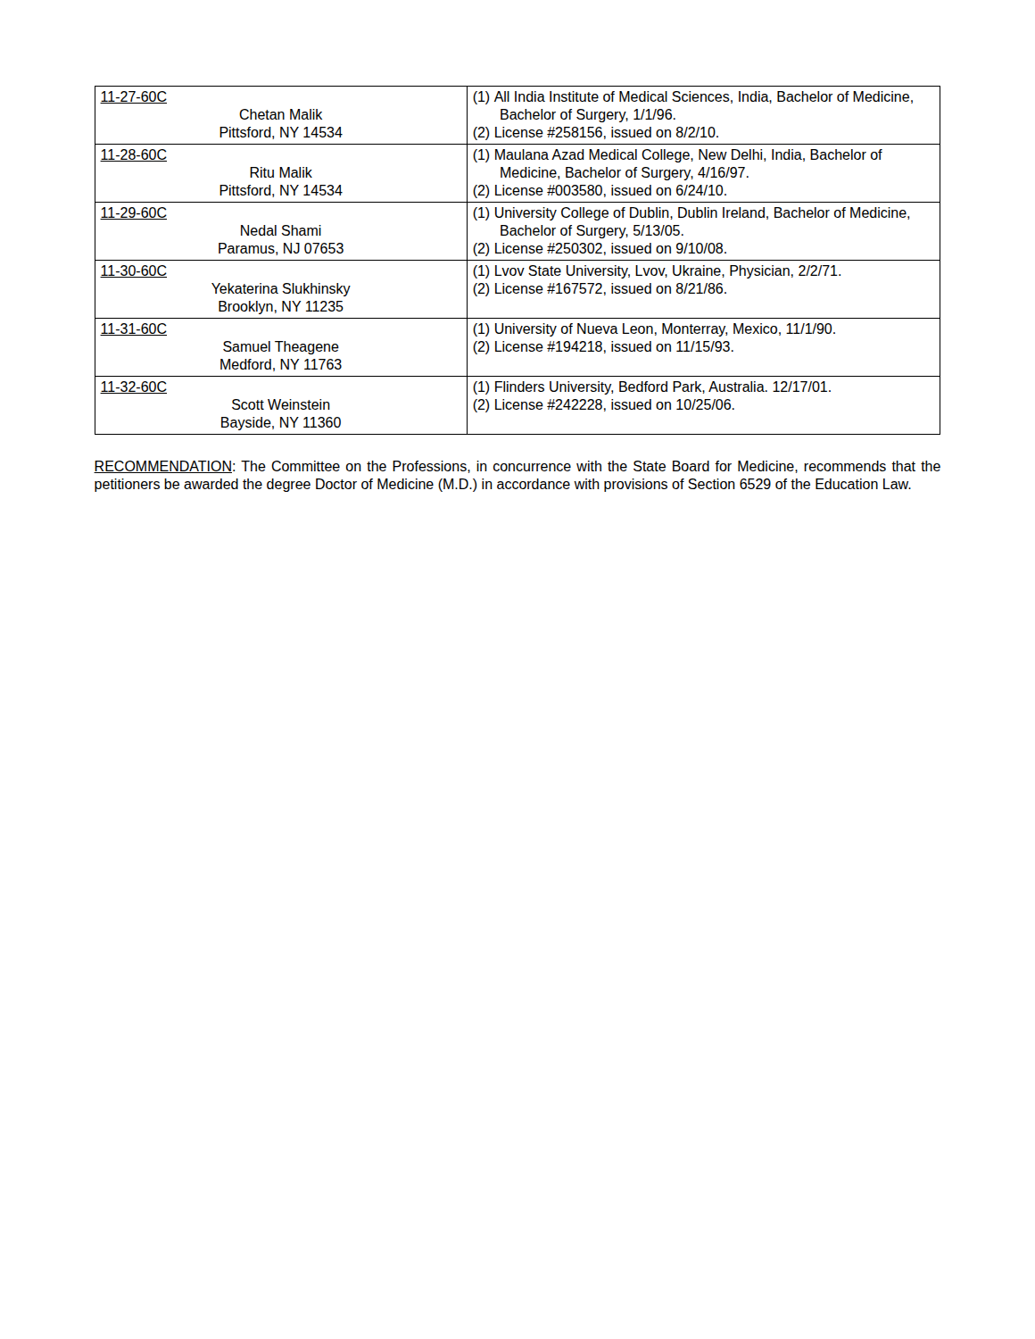| 11-27-60C Chetan Malik Pittsford, NY 14534 | (1) All India Institute of Medical Sciences, India, Bachelor of Medicine, Bachelor of Surgery, 1/1/96. (2) License #258156, issued on 8/2/10. |
| 11-28-60C Ritu Malik Pittsford, NY 14534 | (1) Maulana Azad Medical College, New Delhi, India, Bachelor of Medicine, Bachelor of Surgery, 4/16/97. (2) License #003580, issued on 6/24/10. |
| 11-29-60C Nedal Shami Paramus, NJ 07653 | (1) University College of Dublin, Dublin Ireland, Bachelor of Medicine, Bachelor of Surgery, 5/13/05. (2) License #250302, issued on 9/10/08. |
| 11-30-60C Yekaterina Slukhinsky Brooklyn, NY 11235 | (1) Lvov State University, Lvov, Ukraine, Physician, 2/2/71. (2) License #167572, issued on 8/21/86. |
| 11-31-60C Samuel Theagene Medford, NY 11763 | (1) University of Nueva Leon, Monterray, Mexico, 11/1/90. (2) License #194218, issued on 11/15/93. |
| 11-32-60C Scott Weinstein Bayside, NY 11360 | (1) Flinders University, Bedford Park, Australia. 12/17/01. (2) License #242228, issued on 10/25/06. |
RECOMMENDATION: The Committee on the Professions, in concurrence with the State Board for Medicine, recommends that the petitioners be awarded the degree Doctor of Medicine (M.D.) in accordance with provisions of Section 6529 of the Education Law.